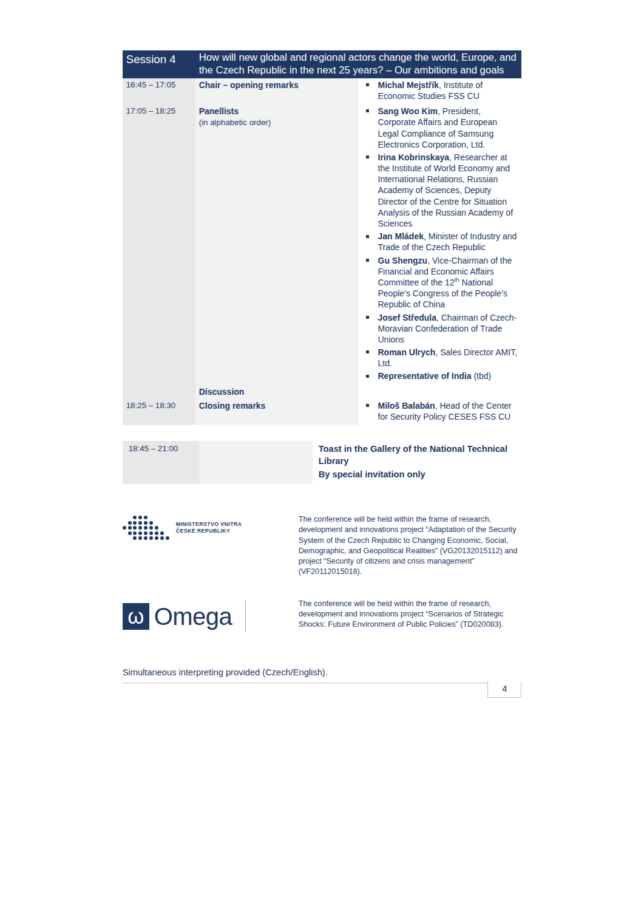| Session 4 | How will new global and regional actors change the world, Europe, and the Czech Republic in the next 25 years? – Our ambitions and goals |
| 16:45 – 17:05 | Chair – opening remarks | Michal Mejstřík , Institute of Economic Studies FSS CU |
| 17:05 – 18:25 | Panellists (in alphabetic order) | Sang Woo Kim , President, Corporate Affairs and European Legal Compliance of Samsung Electronics Corporation, Ltd. Irina Kobrinskaya , Researcher at the Institute of World Economy and International Relations, Russian Academy of Sciences, Deputy Director of the Centre for Situation Analysis of the Russian Academy of Sciences Jan Mládek , Minister of Industry and Trade of the Czech Republic Gu Shengzu , Vice-Chairman of the Financial and Economic Affairs Committee of the 12 th National People’s Congress of the People’s Republic of China Josef Středula , Chairman of Czech-Moravian Confederation of Trade Unions Roman Ulrych , Sales Director AMIT, Ltd. Representative of India (tbd) |
| | Discussion | |
| 18:25 – 18:30 | Closing remarks | Miloš Balabán , Head of the Center for Security Policy CESES FSS CU |
| 18:45 – 21:00 | | Toast in the Gallery of the National Technical Library By special invitation only |
Ministerstvo vnitra
České republiky
The conference will be held within the frame of research, development and innovations project “Adaptation of the Security System of the Czech Republic to Changing Economic, Social, Demographic, and Geopolitical Realities” (VG20132015112) and project “Security of citizens and crisis management” (VF20112015018).
ω
Omega
The conference will be held within the frame of research, development and innovations project “Scenarios of Strategic Shocks: Future Environment of Public Policies” (TD020083).
Simultaneous interpreting provided (Czech/English).
4